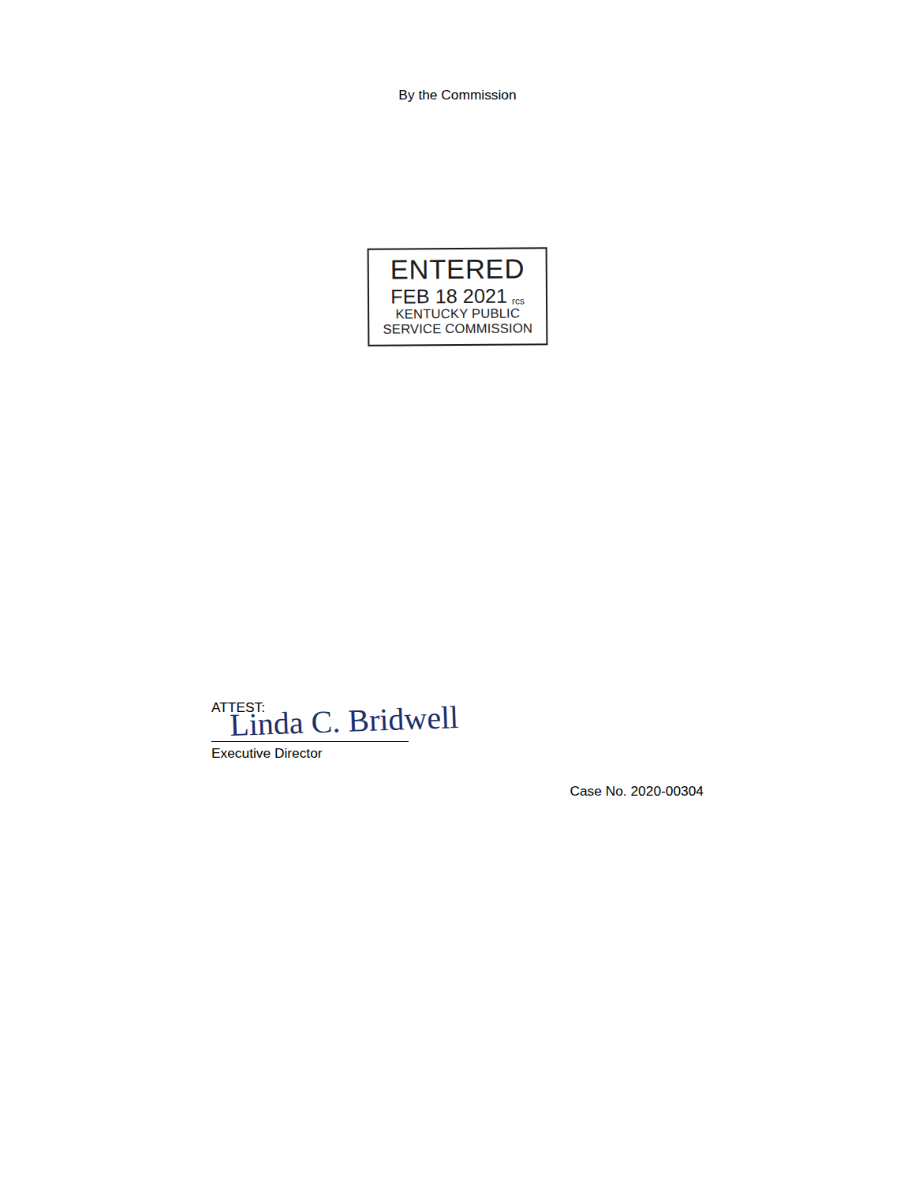By the Commission
ENTERED
FEB 18 2021rcs
KENTUCKY PUBLIC
SERVICE COMMISSION
ATTEST:
Linda C. Bridwell
Executive Director
Case No. 2020-00304